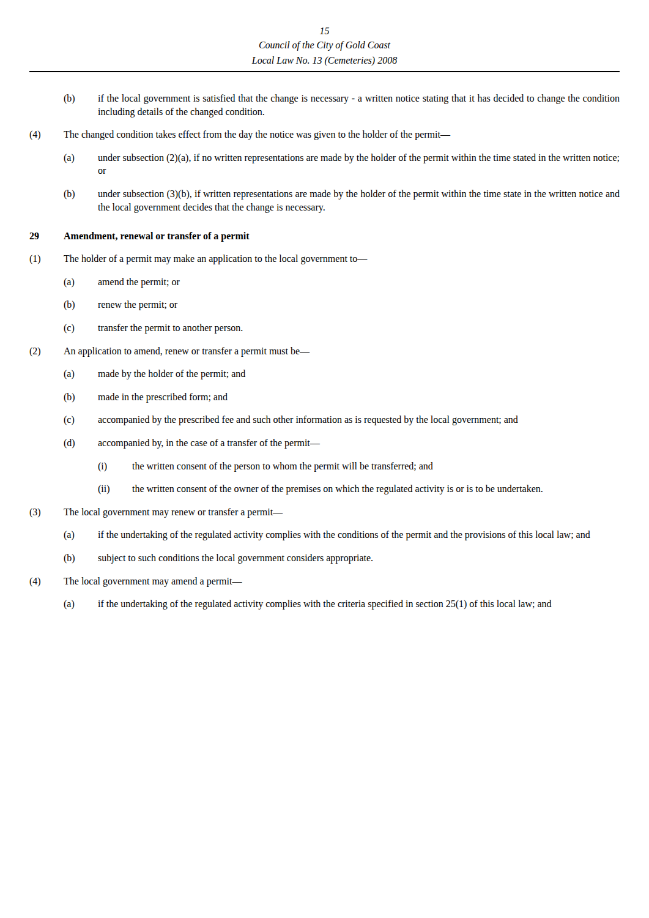15
Council of the City of Gold Coast
Local Law No. 13 (Cemeteries) 2008
(b) if the local government is satisfied that the change is necessary - a written notice stating that it has decided to change the condition including details of the changed condition.
(4) The changed condition takes effect from the day the notice was given to the holder of the permit—
(a) under subsection (2)(a), if no written representations are made by the holder of the permit within the time stated in the written notice; or
(b) under subsection (3)(b), if written representations are made by the holder of the permit within the time state in the written notice and the local government decides that the change is necessary.
29 Amendment, renewal or transfer of a permit
(1) The holder of a permit may make an application to the local government to—
(a) amend the permit; or
(b) renew the permit; or
(c) transfer the permit to another person.
(2) An application to amend, renew or transfer a permit must be—
(a) made by the holder of the permit; and
(b) made in the prescribed form; and
(c) accompanied by the prescribed fee and such other information as is requested by the local government; and
(d) accompanied by, in the case of a transfer of the permit—
(i) the written consent of the person to whom the permit will be transferred; and
(ii) the written consent of the owner of the premises on which the regulated activity is or is to be undertaken.
(3) The local government may renew or transfer a permit—
(a) if the undertaking of the regulated activity complies with the conditions of the permit and the provisions of this local law; and
(b) subject to such conditions the local government considers appropriate.
(4) The local government may amend a permit—
(a) if the undertaking of the regulated activity complies with the criteria specified in section 25(1) of this local law; and